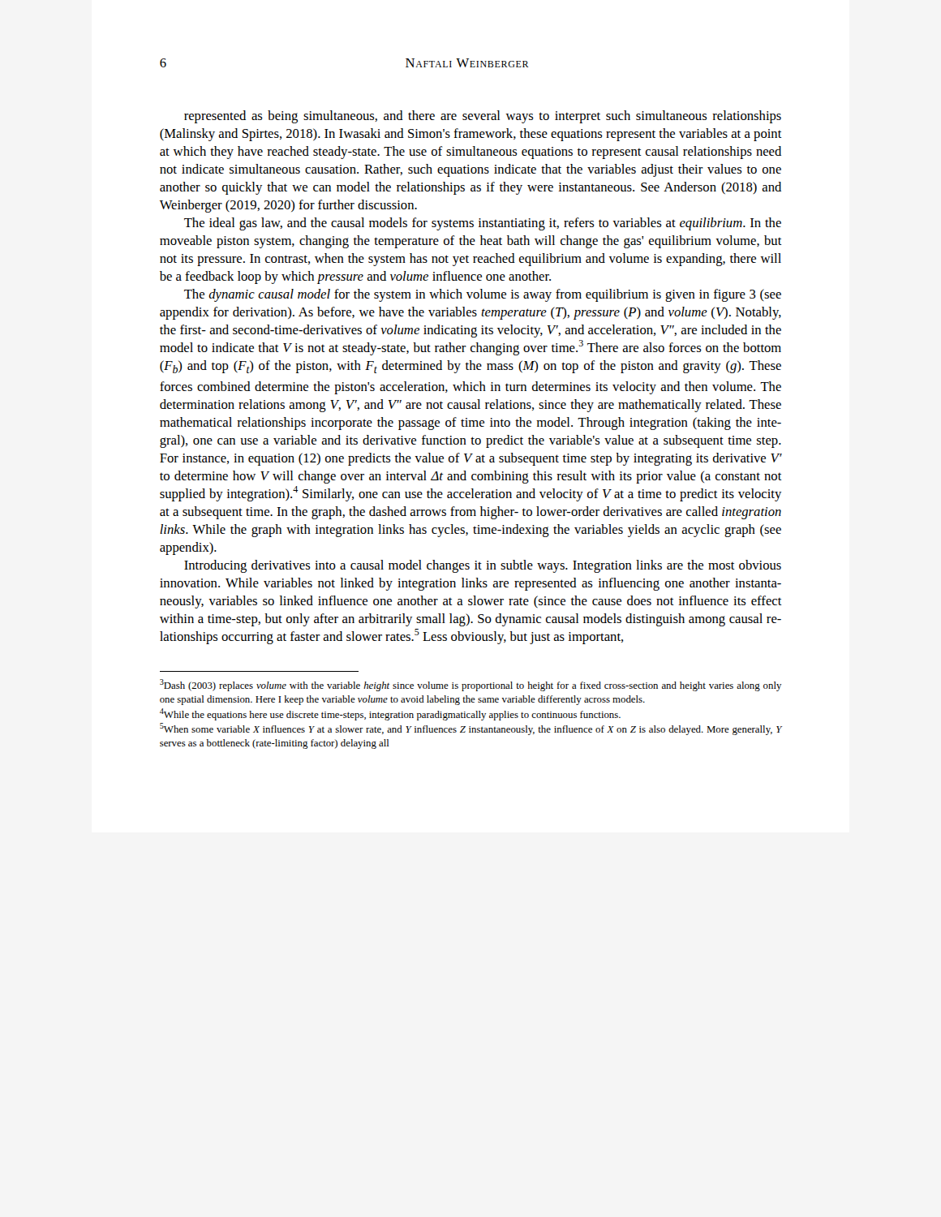6 Naftali Weinberger
represented as being simultaneous, and there are several ways to interpret such simultaneous relationships (Malinsky and Spirtes, 2018). In Iwasaki and Simon's framework, these equations represent the variables at a point at which they have reached steady-state. The use of simultaneous equations to represent causal relationships need not indicate simultaneous causation. Rather, such equations indicate that the variables adjust their values to one another so quickly that we can model the relationships as if they were instantaneous. See Anderson (2018) and Weinberger (2019, 2020) for further discussion.
The ideal gas law, and the causal models for systems instantiating it, refers to variables at equilibrium. In the moveable piston system, changing the temperature of the heat bath will change the gas' equilibrium volume, but not its pressure. In contrast, when the system has not yet reached equilibrium and volume is expanding, there will be a feedback loop by which pressure and volume influence one another.
The dynamic causal model for the system in which volume is away from equilibrium is given in figure 3 (see appendix for derivation). As before, we have the variables temperature (T), pressure (P) and volume (V). Notably, the first- and second-time-derivatives of volume indicating its velocity, V′, and acceleration, V″, are included in the model to indicate that V is not at steady-state, but rather changing over time.3 There are also forces on the bottom (Fb) and top (Ft) of the piston, with Ft determined by the mass (M) on top of the piston and gravity (g). These forces combined determine the piston's acceleration, which in turn determines its velocity and then volume. The determination relations among V, V′, and V″ are not causal relations, since they are mathematically related. These mathematical relationships incorporate the passage of time into the model. Through integration (taking the integral), one can use a variable and its derivative function to predict the variable's value at a subsequent time step. For instance, in equation (12) one predicts the value of V at a subsequent time step by integrating its derivative V′ to determine how V will change over an interval Δt and combining this result with its prior value (a constant not supplied by integration).4 Similarly, one can use the acceleration and velocity of V at a time to predict its velocity at a subsequent time. In the graph, the dashed arrows from higher- to lower-order derivatives are called integration links. While the graph with integration links has cycles, time-indexing the variables yields an acyclic graph (see appendix).
Introducing derivatives into a causal model changes it in subtle ways. Integration links are the most obvious innovation. While variables not linked by integration links are represented as influencing one another instantaneously, variables so linked influence one another at a slower rate (since the cause does not influence its effect within a time-step, but only after an arbitrarily small lag). So dynamic causal models distinguish among causal relationships occurring at faster and slower rates.5 Less obviously, but just as important,
3Dash (2003) replaces volume with the variable height since volume is proportional to height for a fixed cross-section and height varies along only one spatial dimension. Here I keep the variable volume to avoid labeling the same variable differently across models.
4While the equations here use discrete time-steps, integration paradigmatically applies to continuous functions.
5When some variable X influences Y at a slower rate, and Y influences Z instantaneously, the influence of X on Z is also delayed. More generally, Y serves as a bottleneck (rate-limiting factor) delaying all